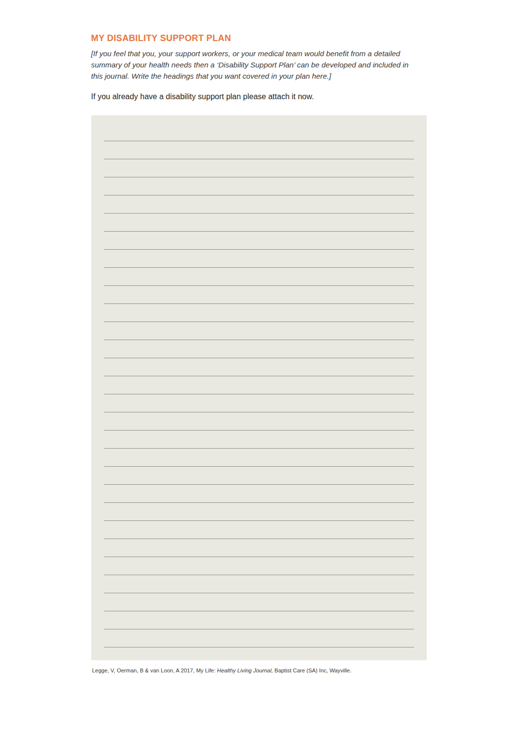My Disability Support Plan
[If you feel that you, your support workers, or your medical team would benefit from a detailed summary of your health needs then a ‘Disability Support Plan’ can be developed and included in this journal. Write the headings that you want covered in your plan here.]
If you already have a disability support plan please attach it now.
Legge, V, Oerman, B & van Loon, A 2017, My Life: Healthy Living Journal, Baptist Care (SA) Inc, Wayville.